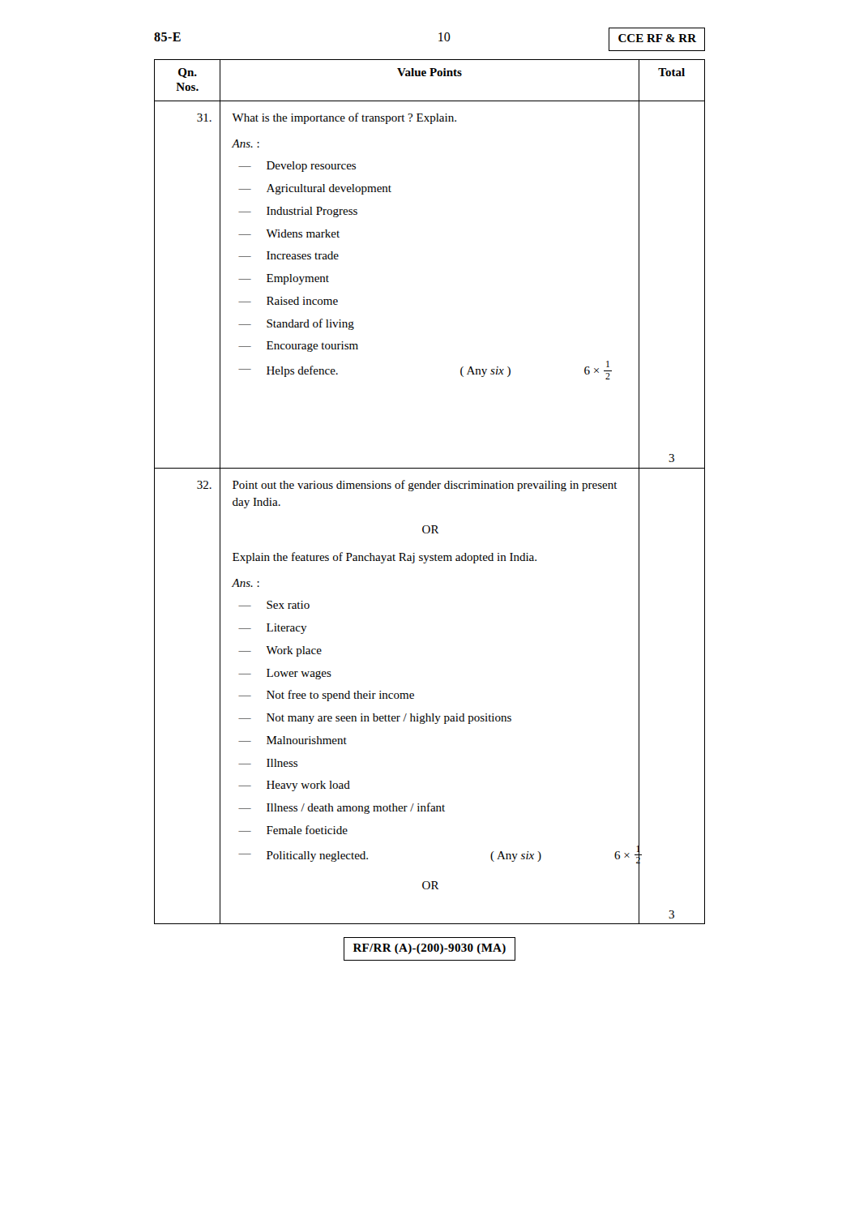85-E
10
CCE RF & RR
| Qn. Nos. | Value Points | Total |
| --- | --- | --- |
| 31. | What is the importance of transport ? Explain. Ans. : Develop resources Agricultural development Industrial Progress Widens market Increases trade Employment Raised income Standard of living Encourage tourism Helps defence. ( Any six ) 6 × 1 2 | 3 |
| 32. | Point out the various dimensions of gender discrimination prevailing in present day India. OR Explain the features of Panchayat Raj system adopted in India. Ans. : Sex ratio Literacy Work place Lower wages Not free to spend their income Not many are seen in better / highly paid positions Malnourishment Illness Heavy work load Illness / death among mother / infant Female foeticide Politically neglected. ( Any six ) 6 × 1 2 OR | 3 |
RF/RR (A)-(200)-9030 (MA)